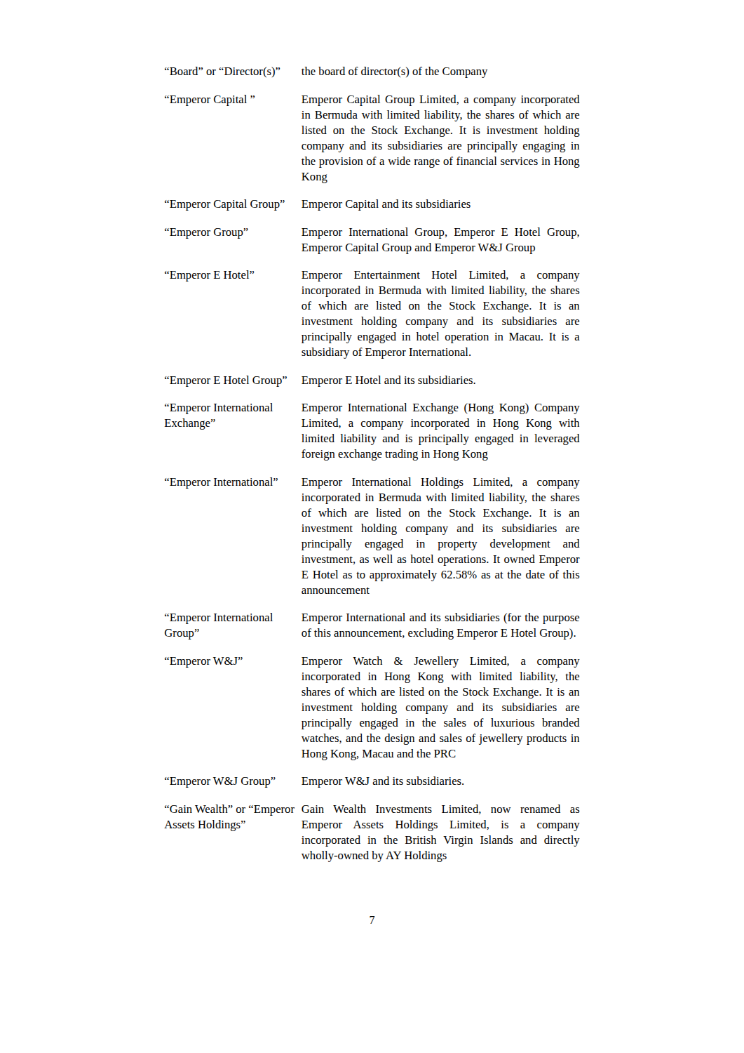| “Board” or “Director(s)” | the board of director(s) of the Company |
| “Emperor Capital ” | Emperor Capital Group Limited, a company incorporated in Bermuda with limited liability, the shares of which are listed on the Stock Exchange. It is investment holding company and its subsidiaries are principally engaging in the provision of a wide range of financial services in Hong Kong |
| “Emperor Capital Group” | Emperor Capital and its subsidiaries |
| “Emperor Group” | Emperor International Group, Emperor E Hotel Group, Emperor Capital Group and Emperor W&J Group |
| “Emperor E Hotel” | Emperor Entertainment Hotel Limited, a company incorporated in Bermuda with limited liability, the shares of which are listed on the Stock Exchange. It is an investment holding company and its subsidiaries are principally engaged in hotel operation in Macau. It is a subsidiary of Emperor International. |
| “Emperor E Hotel Group” | Emperor E Hotel and its subsidiaries. |
| “Emperor International Exchange” | Emperor International Exchange (Hong Kong) Company Limited, a company incorporated in Hong Kong with limited liability and is principally engaged in leveraged foreign exchange trading in Hong Kong |
| “Emperor International” | Emperor International Holdings Limited, a company incorporated in Bermuda with limited liability, the shares of which are listed on the Stock Exchange. It is an investment holding company and its subsidiaries are principally engaged in property development and investment, as well as hotel operations. It owned Emperor E Hotel as to approximately 62.58% as at the date of this announcement |
| “Emperor International Group” | Emperor International and its subsidiaries (for the purpose of this announcement, excluding Emperor E Hotel Group). |
| “Emperor W&J” | Emperor Watch & Jewellery Limited, a company incorporated in Hong Kong with limited liability, the shares of which are listed on the Stock Exchange. It is an investment holding company and its subsidiaries are principally engaged in the sales of luxurious branded watches, and the design and sales of jewellery products in Hong Kong, Macau and the PRC |
| “Emperor W&J Group” | Emperor W&J and its subsidiaries. |
| “Gain Wealth” or “Emperor Assets Holdings” | Gain Wealth Investments Limited, now renamed as Emperor Assets Holdings Limited, is a company incorporated in the British Virgin Islands and directly wholly-owned by AY Holdings |
7